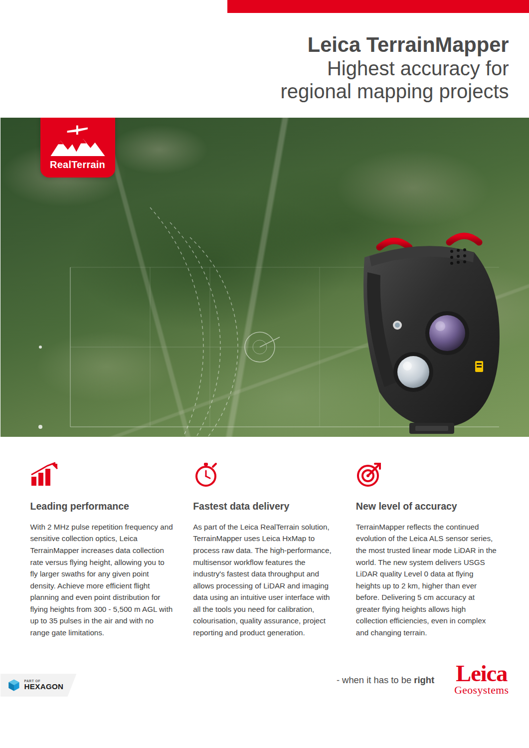Leica TerrainMapper
Highest accuracy for
regional mapping projects
RealTerrain
Leading performance
With 2 MHz pulse repetition frequency and sensitive collection optics, Leica TerrainMapper increases data collection rate versus flying height, allowing you to fly larger swaths for any given point density. Achieve more efficient flight planning and even point distribution for flying heights from 300 - 5,500 m AGL with up to 35 pulses in the air and with no range gate limitations.
Fastest data delivery
As part of the Leica RealTerrain solution, TerrainMapper uses Leica HxMap to process raw data. The high-performance, multisensor workflow features the industry's fastest data throughput and allows processing of LiDAR and imaging data using an intuitive user interface with all the tools you need for calibration, colourisation, quality assurance, project reporting and product generation.
New level of accuracy
TerrainMapper reflects the continued evolution of the Leica ALS sensor series, the most trusted linear mode LiDAR in the world. The new system delivers USGS LiDAR quality Level 0 data at flying heights up to 2 km, higher than ever before. Delivering 5 cm accuracy at greater flying heights allows high collection efficiencies, even in complex and changing terrain.
PART OF HEXAGON
- when it has to be right
Leica
Geosystems